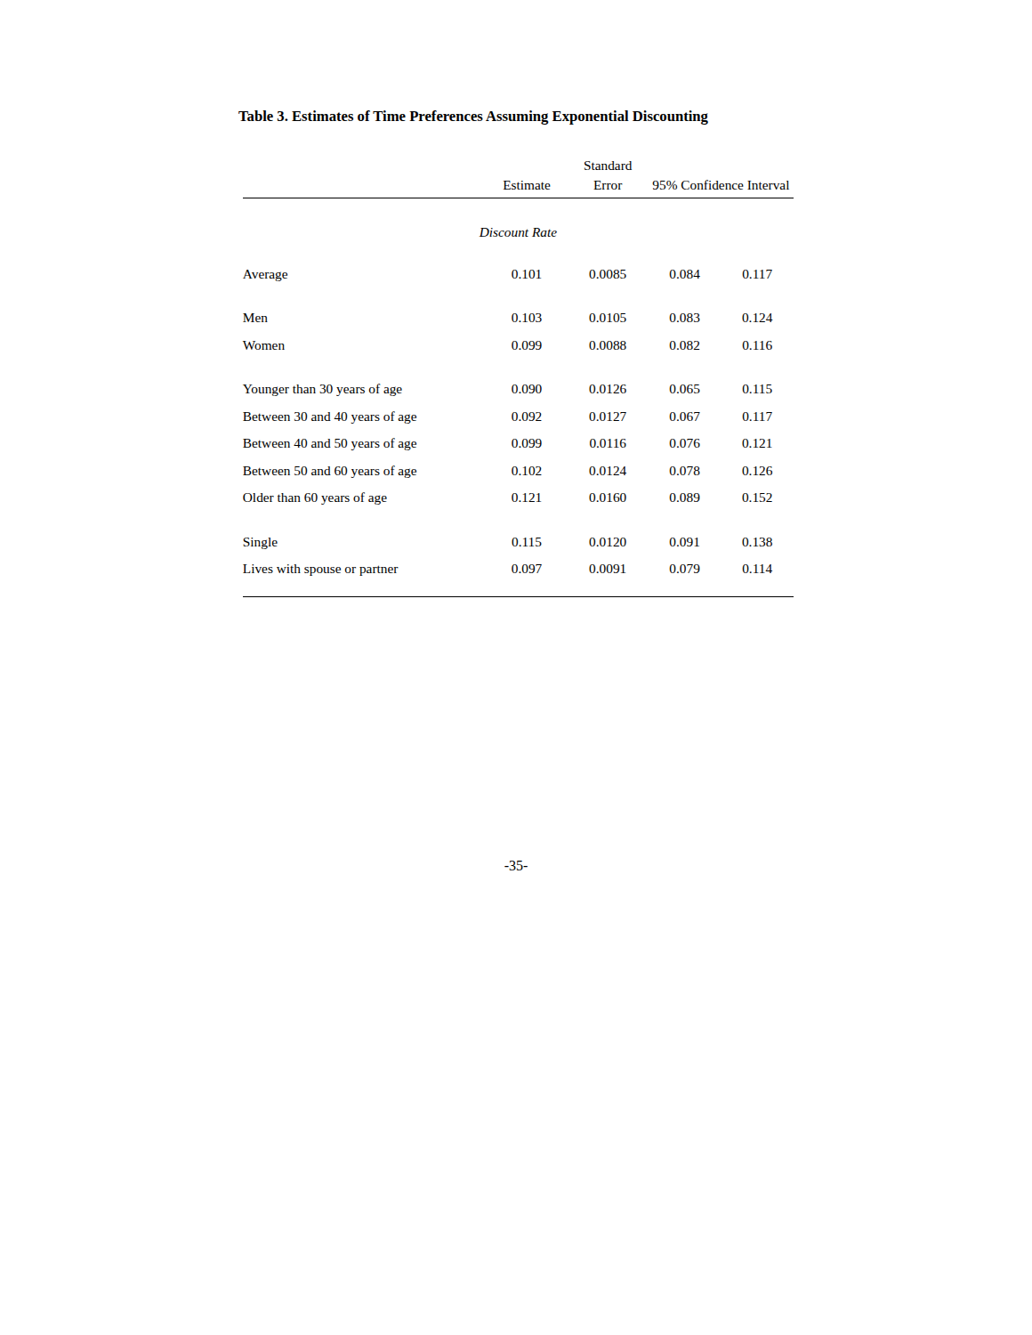Table 3. Estimates of Time Preferences Assuming Exponential Discounting
| | | Standard | |
| | Estimate | Error | 95% Confidence Interval |
| Discount Rate |
| Average | 0.101 | 0.0085 | 0.084 | 0.117 |
| Men | 0.103 | 0.0105 | 0.083 | 0.124 |
| Women | 0.099 | 0.0088 | 0.082 | 0.116 |
| Younger than 30 years of age | 0.090 | 0.0126 | 0.065 | 0.115 |
| Between 30 and 40 years of age | 0.092 | 0.0127 | 0.067 | 0.117 |
| Between 40 and 50 years of age | 0.099 | 0.0116 | 0.076 | 0.121 |
| Between 50 and 60 years of age | 0.102 | 0.0124 | 0.078 | 0.126 |
| Older than 60 years of age | 0.121 | 0.0160 | 0.089 | 0.152 |
| Single | 0.115 | 0.0120 | 0.091 | 0.138 |
| Lives with spouse or partner | 0.097 | 0.0091 | 0.079 | 0.114 |
-35-